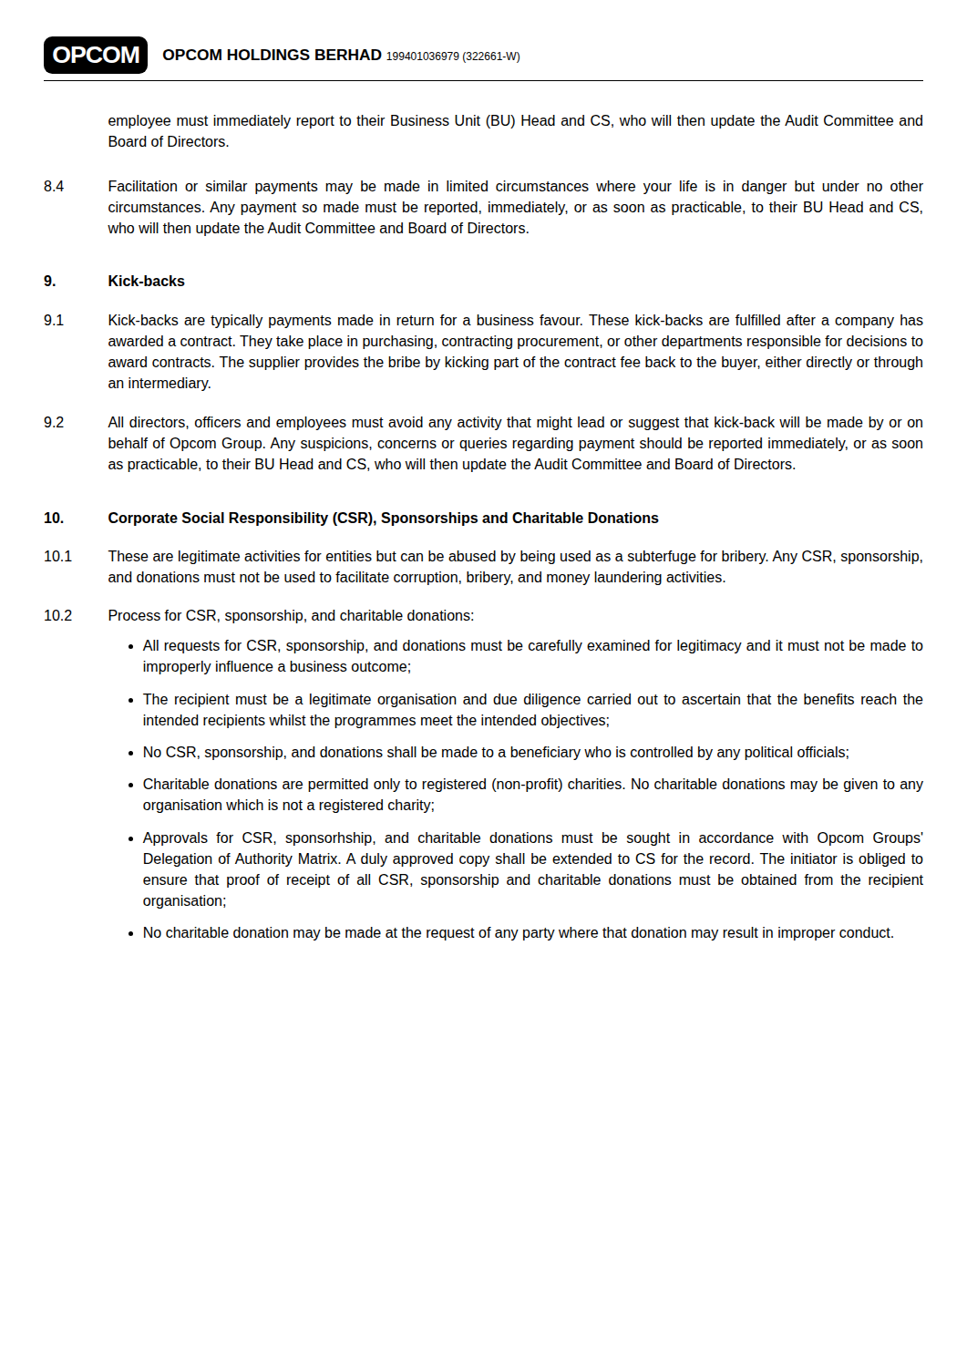OPCOM OPCOM HOLDINGS BERHAD 199401036979 (322661-W)
employee must immediately report to their Business Unit (BU) Head and CS, who will then update the Audit Committee and Board of Directors.
8.4
Facilitation or similar payments may be made in limited circumstances where your life is in danger but under no other circumstances. Any payment so made must be reported, immediately, or as soon as practicable, to their BU Head and CS, who will then update the Audit Committee and Board of Directors.
9.
Kick-backs
9.1
Kick-backs are typically payments made in return for a business favour. These kick-backs are fulfilled after a company has awarded a contract. They take place in purchasing, contracting procurement, or other departments responsible for decisions to award contracts. The supplier provides the bribe by kicking part of the contract fee back to the buyer, either directly or through an intermediary.
9.2
All directors, officers and employees must avoid any activity that might lead or suggest that kick-back will be made by or on behalf of Opcom Group. Any suspicions, concerns or queries regarding payment should be reported immediately, or as soon as practicable, to their BU Head and CS, who will then update the Audit Committee and Board of Directors.
10.
Corporate Social Responsibility (CSR), Sponsorships and Charitable Donations
10.1
These are legitimate activities for entities but can be abused by being used as a subterfuge for bribery. Any CSR, sponsorship, and donations must not be used to facilitate corruption, bribery, and money laundering activities.
10.2
Process for CSR, sponsorship, and charitable donations:
All requests for CSR, sponsorship, and donations must be carefully examined for legitimacy and it must not be made to improperly influence a business outcome;
The recipient must be a legitimate organisation and due diligence carried out to ascertain that the benefits reach the intended recipients whilst the programmes meet the intended objectives;
No CSR, sponsorship, and donations shall be made to a beneficiary who is controlled by any political officials;
Charitable donations are permitted only to registered (non-profit) charities. No charitable donations may be given to any organisation which is not a registered charity;
Approvals for CSR, sponsorhship, and charitable donations must be sought in accordance with Opcom Groups' Delegation of Authority Matrix. A duly approved copy shall be extended to CS for the record. The initiator is obliged to ensure that proof of receipt of all CSR, sponsorship and charitable donations must be obtained from the recipient organisation;
No charitable donation may be made at the request of any party where that donation may result in improper conduct.